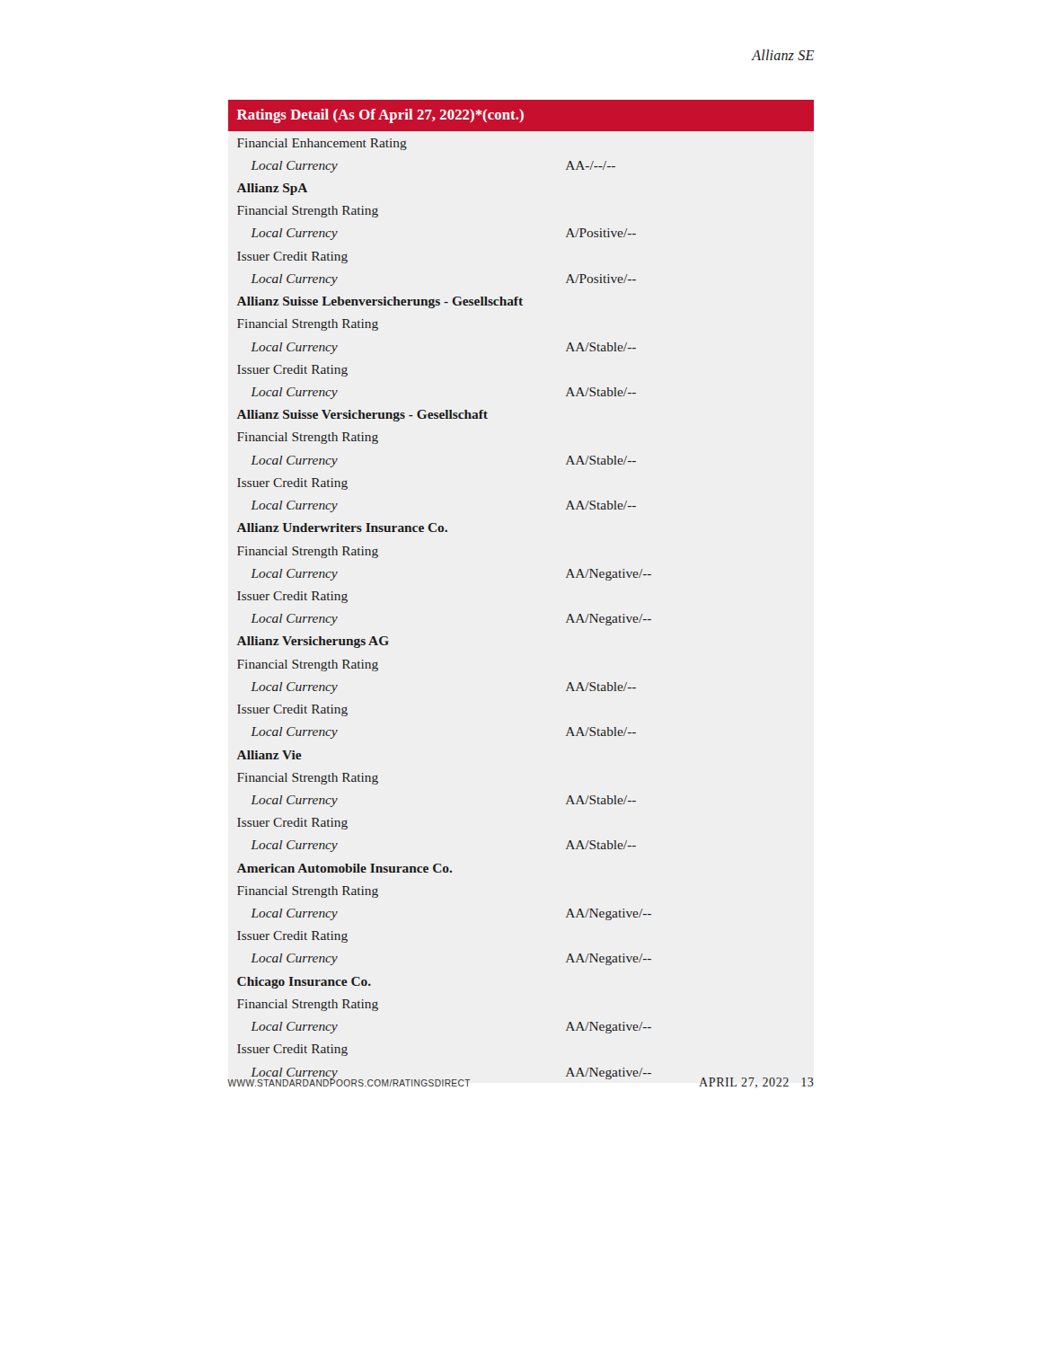Allianz SE
Ratings Detail (As Of April 27, 2022)*(cont.)
| Financial Enhancement Rating | |
| Local Currency | AA-/--/-- |
| Allianz SpA | |
| Financial Strength Rating | |
| Local Currency | A/Positive/-- |
| Issuer Credit Rating | |
| Local Currency | A/Positive/-- |
| Allianz Suisse Lebenversicherungs - Gesellschaft | |
| Financial Strength Rating | |
| Local Currency | AA/Stable/-- |
| Issuer Credit Rating | |
| Local Currency | AA/Stable/-- |
| Allianz Suisse Versicherungs - Gesellschaft | |
| Financial Strength Rating | |
| Local Currency | AA/Stable/-- |
| Issuer Credit Rating | |
| Local Currency | AA/Stable/-- |
| Allianz Underwriters Insurance Co. | |
| Financial Strength Rating | |
| Local Currency | AA/Negative/-- |
| Issuer Credit Rating | |
| Local Currency | AA/Negative/-- |
| Allianz Versicherungs AG | |
| Financial Strength Rating | |
| Local Currency | AA/Stable/-- |
| Issuer Credit Rating | |
| Local Currency | AA/Stable/-- |
| Allianz Vie | |
| Financial Strength Rating | |
| Local Currency | AA/Stable/-- |
| Issuer Credit Rating | |
| Local Currency | AA/Stable/-- |
| American Automobile Insurance Co. | |
| Financial Strength Rating | |
| Local Currency | AA/Negative/-- |
| Issuer Credit Rating | |
| Local Currency | AA/Negative/-- |
| Chicago Insurance Co. | |
| Financial Strength Rating | |
| Local Currency | AA/Negative/-- |
| Issuer Credit Rating | |
| Local Currency | AA/Negative/-- |
WWW.STANDARDANDPOORS.COM/RATINGSDIRECT
APRIL 27, 2022 13